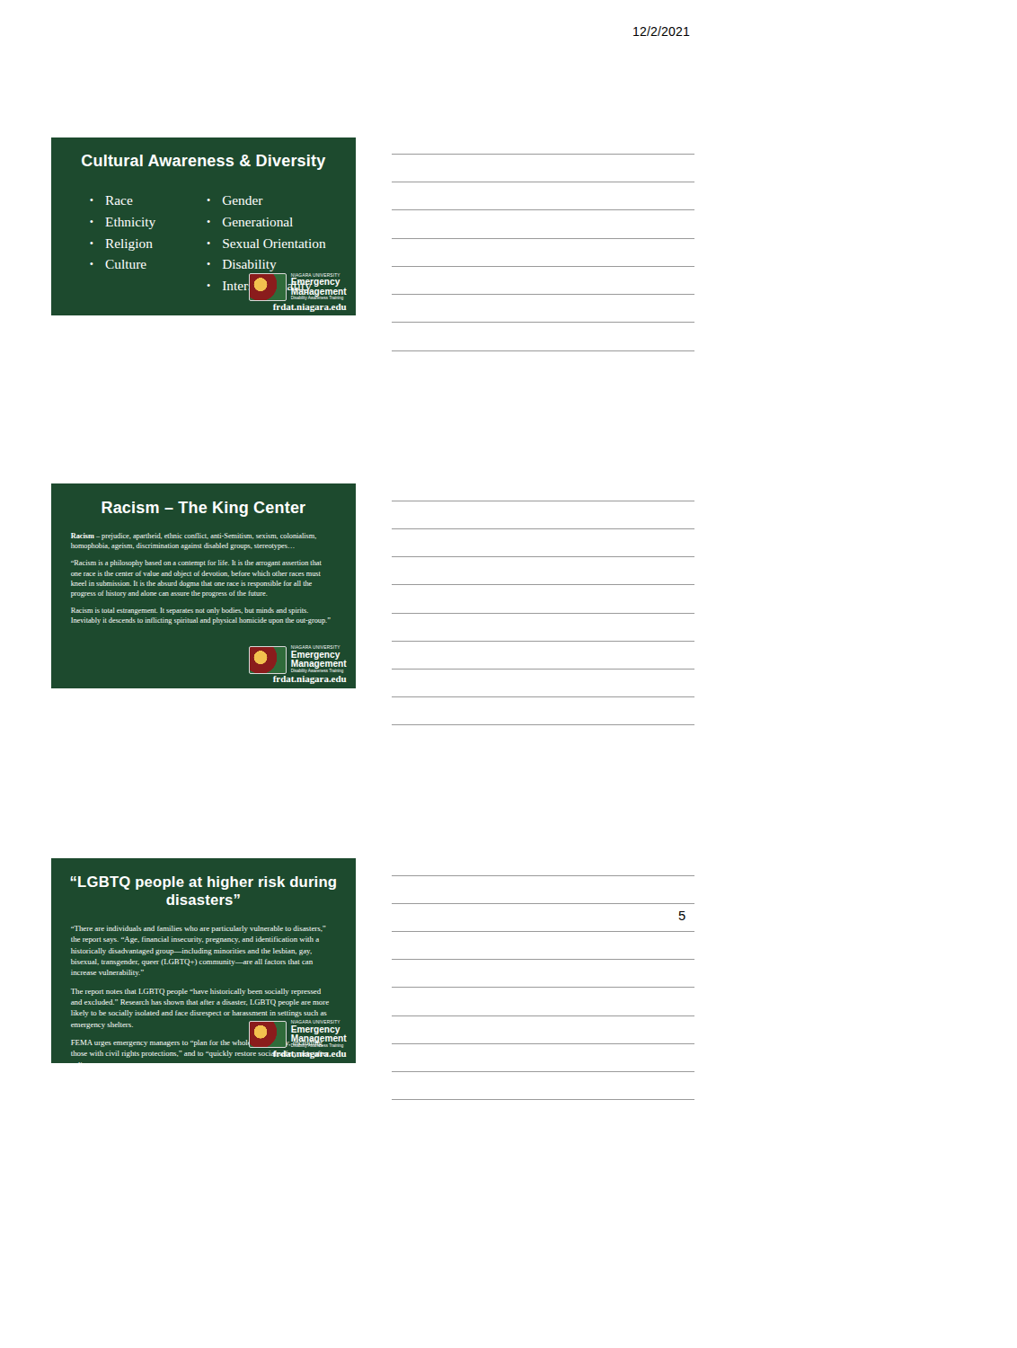12/2/2021
Cultural Awareness & Diversity
Race
Ethnicity
Religion
Culture
Gender
Generational
Sexual Orientation
Disability
Intersectionality
NIAGARA UNIVERSITY
Emergency
Management
Disability Awareness Training
frdat.niagara.edu
Racism – The King Center
Racism – prejudice, apartheid, ethnic conflict, anti-Semitism, sexism, colonialism, homophobia, ageism, discrimination against disabled groups, stereotypes…
“Racism is a philosophy based on a contempt for life. It is the arrogant assertion that one race is the center of value and object of devotion, before which other races must kneel in submission. It is the absurd dogma that one race is responsible for all the progress of history and alone can assure the progress of the future.
Racism is total estrangement. It separates not only bodies, but minds and spirits. Inevitably it descends to inflicting spiritual and physical homicide upon the out-group.”
NIAGARA UNIVERSITY
Emergency
Management
Disability Awareness Training
frdat.niagara.edu
“LGBTQ people at higher risk during disasters”
“There are individuals and families who are particularly vulnerable to disasters,” the report says. “Age, financial insecurity, pregnancy, and identification with a historically disadvantaged group—including minorities and the lesbian, gay, bisexual, transgender, queer (LGBTQ+) community—are all factors that can increase vulnerability.”
The report notes that LGBTQ people “have historically been socially repressed and excluded.” Research has shown that after a disaster, LGBTQ people are more likely to be socially isolated and face disrespect or harassment in settings such as emergency shelters.
FEMA urges emergency managers to “plan for the whole community, including those with civil rights protections,” and to “quickly restore social safety nets after a disaster.
NIAGARA UNIVERSITY
Emergency
Management
Disability Awareness Training
frdat.niagara.edu
5